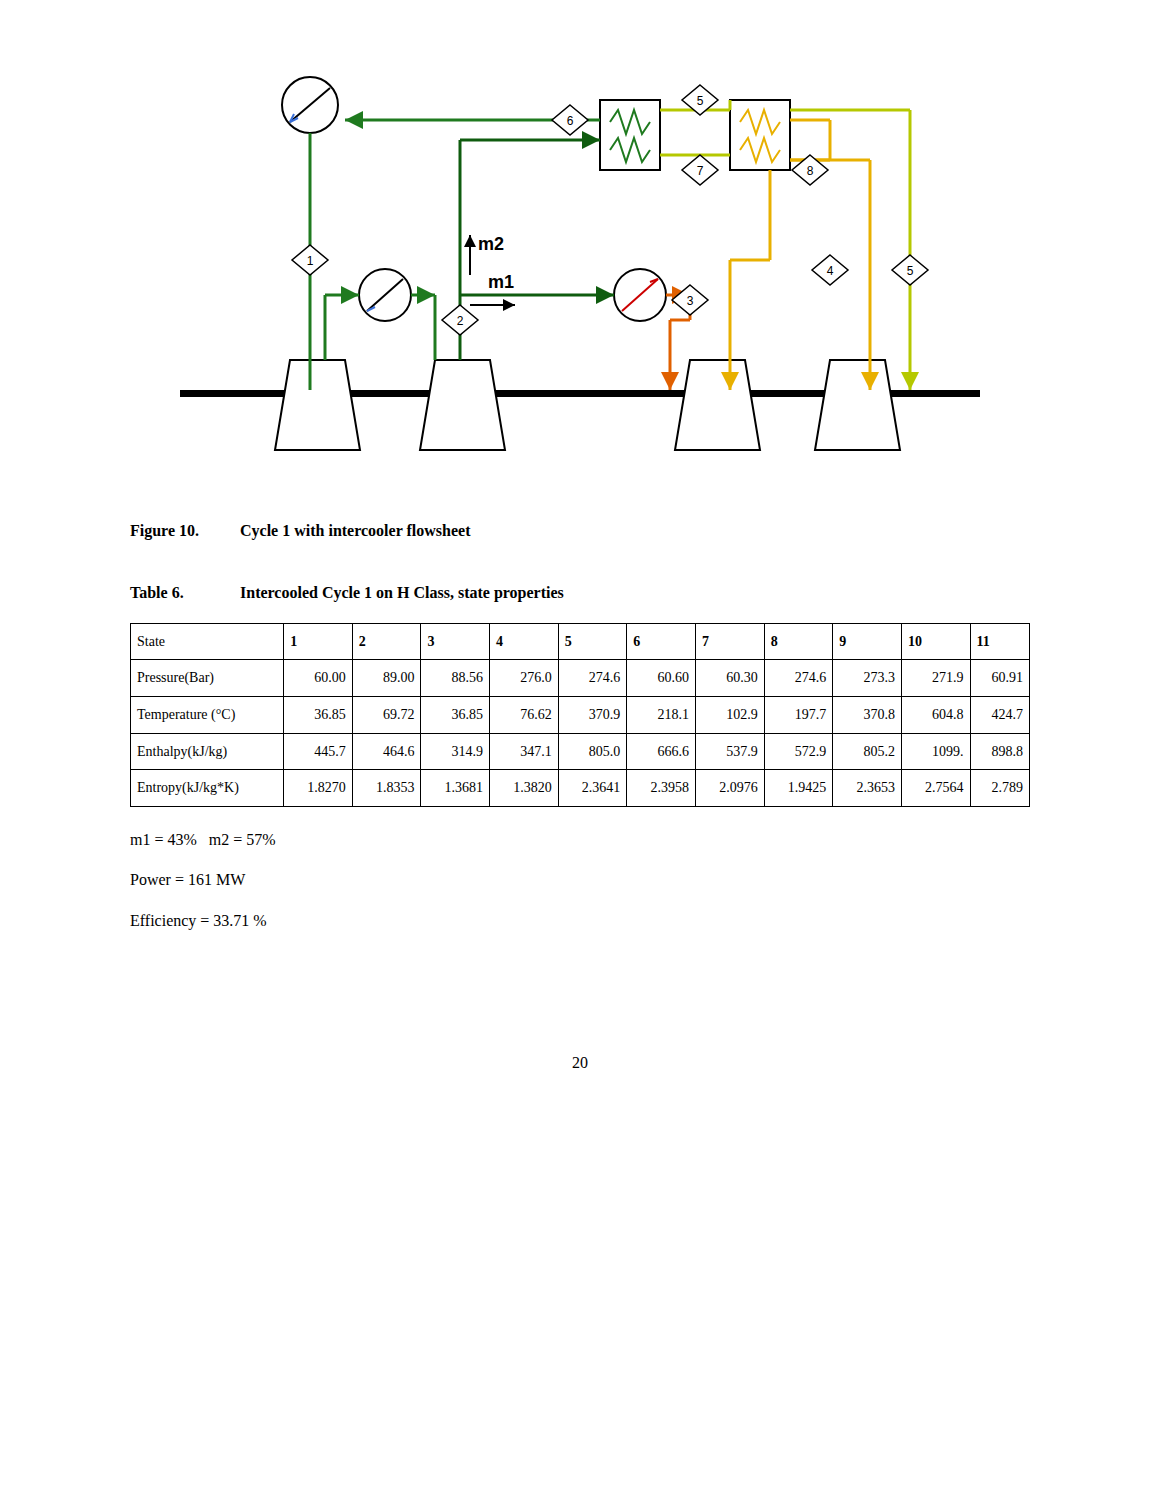m2 m1 1 2 3 4 5 5 6 7 8
Figure 10. Cycle 1 with intercooler flowsheet
Table 6. Intercooled Cycle 1 on H Class, state properties
| State | 1 | 2 | 3 | 4 | 5 | 6 | 7 | 8 | 9 | 10 | 11 |
| --- | --- | --- | --- | --- | --- | --- | --- | --- | --- | --- | --- |
| Pressure(Bar) | 60.00 | 89.00 | 88.56 | 276.0 | 274.6 | 60.60 | 60.30 | 274.6 | 273.3 | 271.9 | 60.91 |
| Temperature (°C) | 36.85 | 69.72 | 36.85 | 76.62 | 370.9 | 218.1 | 102.9 | 197.7 | 370.8 | 604.8 | 424.7 |
| Enthalpy(kJ/kg) | 445.7 | 464.6 | 314.9 | 347.1 | 805.0 | 666.6 | 537.9 | 572.9 | 805.2 | 1099. | 898.8 |
| Entropy(kJ/kg*K) | 1.8270 | 1.8353 | 1.3681 | 1.3820 | 2.3641 | 2.3958 | 2.0976 | 1.9425 | 2.3653 | 2.7564 | 2.789 |
m1 = 43% m2 = 57%
Power = 161 MW
Efficiency = 33.71 %
20